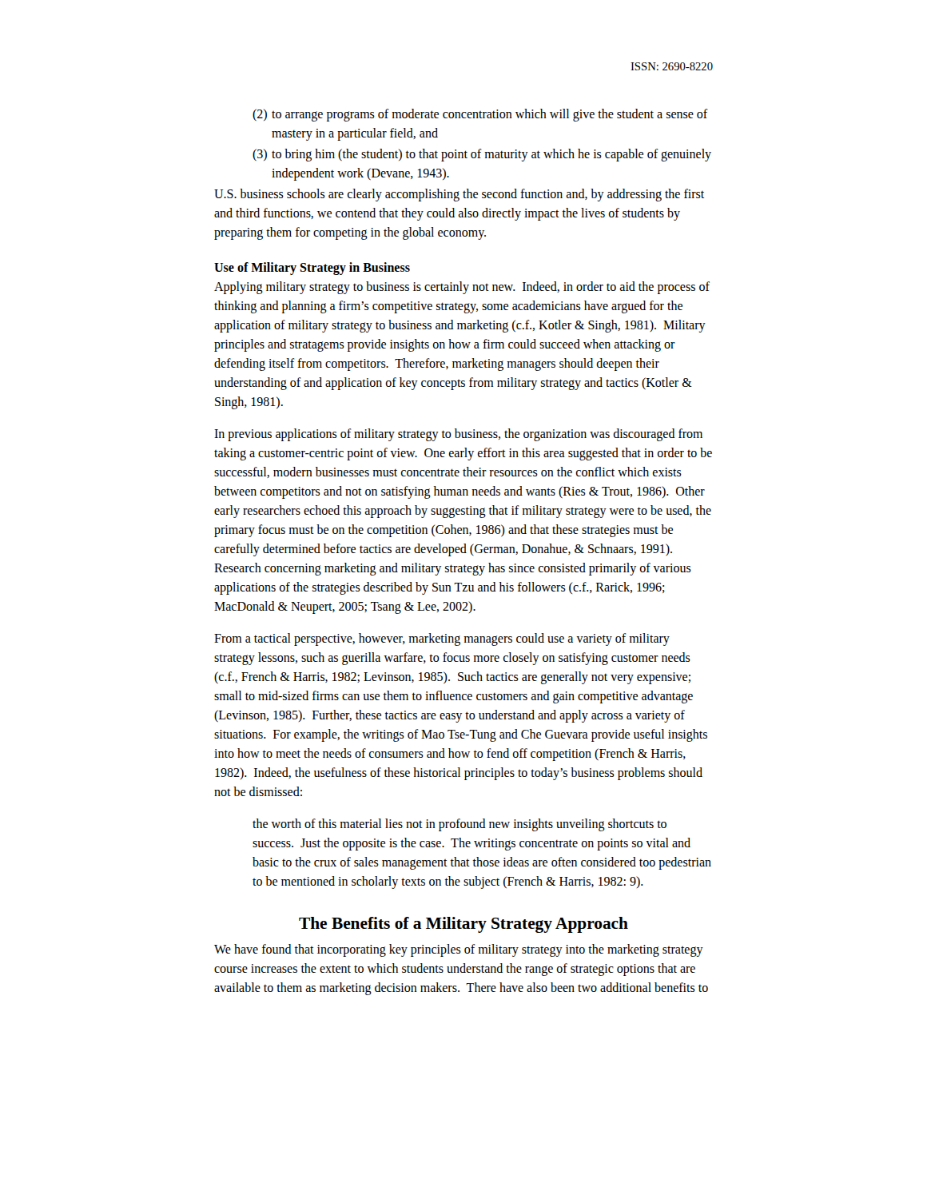ISSN: 2690-8220
(2) to arrange programs of moderate concentration which will give the student a sense of mastery in a particular field, and
(3) to bring him (the student) to that point of maturity at which he is capable of genuinely independent work (Devane, 1943).
U.S. business schools are clearly accomplishing the second function and, by addressing the first and third functions, we contend that they could also directly impact the lives of students by preparing them for competing in the global economy.
Use of Military Strategy in Business
Applying military strategy to business is certainly not new. Indeed, in order to aid the process of thinking and planning a firm’s competitive strategy, some academicians have argued for the application of military strategy to business and marketing (c.f., Kotler & Singh, 1981). Military principles and stratagems provide insights on how a firm could succeed when attacking or defending itself from competitors. Therefore, marketing managers should deepen their understanding of and application of key concepts from military strategy and tactics (Kotler & Singh, 1981).
In previous applications of military strategy to business, the organization was discouraged from taking a customer-centric point of view. One early effort in this area suggested that in order to be successful, modern businesses must concentrate their resources on the conflict which exists between competitors and not on satisfying human needs and wants (Ries & Trout, 1986). Other early researchers echoed this approach by suggesting that if military strategy were to be used, the primary focus must be on the competition (Cohen, 1986) and that these strategies must be carefully determined before tactics are developed (German, Donahue, & Schnaars, 1991). Research concerning marketing and military strategy has since consisted primarily of various applications of the strategies described by Sun Tzu and his followers (c.f., Rarick, 1996; MacDonald & Neupert, 2005; Tsang & Lee, 2002).
From a tactical perspective, however, marketing managers could use a variety of military strategy lessons, such as guerilla warfare, to focus more closely on satisfying customer needs (c.f., French & Harris, 1982; Levinson, 1985). Such tactics are generally not very expensive; small to mid-sized firms can use them to influence customers and gain competitive advantage (Levinson, 1985). Further, these tactics are easy to understand and apply across a variety of situations. For example, the writings of Mao Tse-Tung and Che Guevara provide useful insights into how to meet the needs of consumers and how to fend off competition (French & Harris, 1982). Indeed, the usefulness of these historical principles to today’s business problems should not be dismissed:
the worth of this material lies not in profound new insights unveiling shortcuts to success. Just the opposite is the case. The writings concentrate on points so vital and basic to the crux of sales management that those ideas are often considered too pedestrian to be mentioned in scholarly texts on the subject (French & Harris, 1982: 9).
The Benefits of a Military Strategy Approach
We have found that incorporating key principles of military strategy into the marketing strategy course increases the extent to which students understand the range of strategic options that are available to them as marketing decision makers. There have also been two additional benefits to